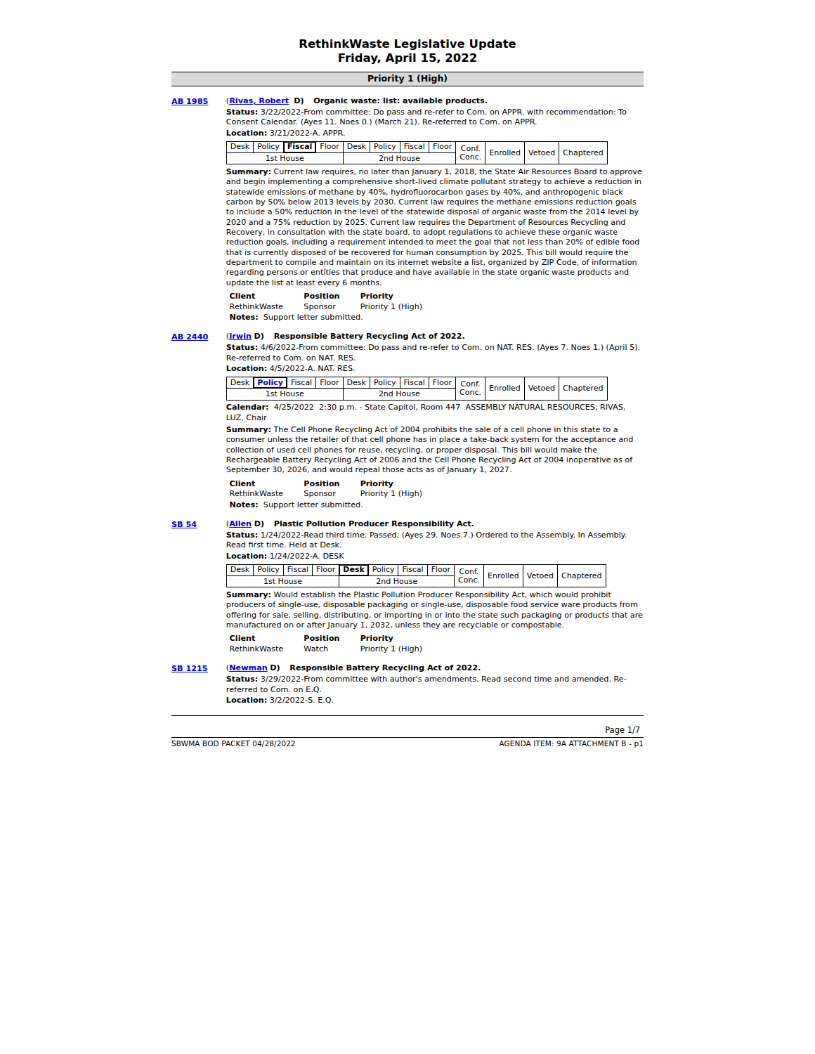RethinkWaste Legislative Update
Friday, April 15, 2022
Priority 1 (High)
AB 1985
(Rivas, Robert D) Organic waste: list: available products.
Status: 3/22/2022-From committee: Do pass and re-refer to Com. on APPR. with recommendation: To Consent Calendar. (Ayes 11. Noes 0.) (March 21). Re-referred to Com. on APPR.
Location: 3/21/2022-A. APPR.
| Desk | Policy | Fiscal | Floor | Desk | Policy | Fiscal | Floor | Conf. Conc. | Enrolled | Vetoed | Chaptered |
| 1st House | 2nd House |
Summary: Current law requires, no later than January 1, 2018, the State Air Resources Board to approve and begin implementing a comprehensive short-lived climate pollutant strategy to achieve a reduction in statewide emissions of methane by 40%, hydrofluorocarbon gases by 40%, and anthropogenic black carbon by 50% below 2013 levels by 2030. Current law requires the methane emissions reduction goals to include a 50% reduction in the level of the statewide disposal of organic waste from the 2014 level by 2020 and a 75% reduction by 2025. Current law requires the Department of Resources Recycling and Recovery, in consultation with the state board, to adopt regulations to achieve these organic waste reduction goals, including a requirement intended to meet the goal that not less than 20% of edible food that is currently disposed of be recovered for human consumption by 2025. This bill would require the department to compile and maintain on its internet website a list, organized by ZIP Code, of information regarding persons or entities that produce and have available in the state organic waste products and update the list at least every 6 months.
| Client | Position | Priority |
| --- | --- | --- |
| RethinkWaste | Sponsor | Priority 1 (High) |
Notes: Support letter submitted.
AB 2440
(Irwin D) Responsible Battery Recycling Act of 2022.
Status: 4/6/2022-From committee: Do pass and re-refer to Com. on NAT. RES. (Ayes 7. Noes 1.) (April 5). Re-referred to Com. on NAT. RES.
Location: 4/5/2022-A. NAT. RES.
| Desk | Policy | Fiscal | Floor | Desk | Policy | Fiscal | Floor | Conf. Conc. | Enrolled | Vetoed | Chaptered |
| 1st House | 2nd House |
Calendar: 4/25/2022 2:30 p.m. - State Capitol, Room 447 ASSEMBLY NATURAL RESOURCES, RIVAS, LUZ, Chair
Summary: The Cell Phone Recycling Act of 2004 prohibits the sale of a cell phone in this state to a consumer unless the retailer of that cell phone has in place a take-back system for the acceptance and collection of used cell phones for reuse, recycling, or proper disposal. This bill would make the Rechargeable Battery Recycling Act of 2006 and the Cell Phone Recycling Act of 2004 inoperative as of September 30, 2026, and would repeal those acts as of January 1, 2027.
| Client | Position | Priority |
| --- | --- | --- |
| RethinkWaste | Sponsor | Priority 1 (High) |
Notes: Support letter submitted.
SB 54
(Allen D) Plastic Pollution Producer Responsibility Act.
Status: 1/24/2022-Read third time. Passed. (Ayes 29. Noes 7.) Ordered to the Assembly. In Assembly. Read first time. Held at Desk.
Location: 1/24/2022-A. DESK
| Desk | Policy | Fiscal | Floor | Desk | Policy | Fiscal | Floor | Conf. Conc. | Enrolled | Vetoed | Chaptered |
| 1st House | 2nd House |
Summary: Would establish the Plastic Pollution Producer Responsibility Act, which would prohibit producers of single-use, disposable packaging or single-use, disposable food service ware products from offering for sale, selling, distributing, or importing in or into the state such packaging or products that are manufactured on or after January 1, 2032, unless they are recyclable or compostable.
| Client | Position | Priority |
| --- | --- | --- |
| RethinkWaste | Watch | Priority 1 (High) |
SB 1215
(Newman D) Responsible Battery Recycling Act of 2022.
Status: 3/29/2022-From committee with author's amendments. Read second time and amended. Re-referred to Com. on E.Q.
Location: 3/2/2022-S. E.Q.
Page 1/7
SBWMA BOD PACKET 04/28/2022
AGENDA ITEM: 9A ATTACHMENT B - p1